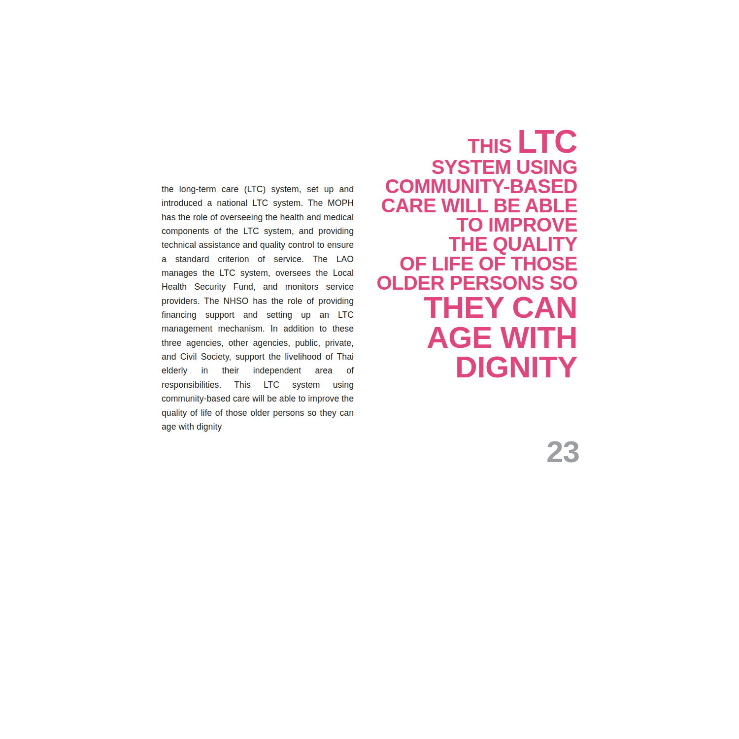THIS LTC SYSTEM USING COMMUNITY-BASED CARE WILL BE ABLE TO IMPROVE THE QUALITY OF LIFE OF THOSE OLDER PERSONS SO THEY CAN AGE WITH DIGNITY
the long-term care (LTC) system, set up and introduced a national LTC system. The MOPH has the role of overseeing the health and medical components of the LTC system, and providing technical assistance and quality control to ensure a standard criterion of service. The LAO manages the LTC system, oversees the Local Health Security Fund, and monitors service providers. The NHSO has the role of providing financing support and setting up an LTC management mechanism. In addition to these three agencies, other agencies, public, private, and Civil Society, support the livelihood of Thai elderly in their independent area of responsibilities. This LTC system using community-based care will be able to improve the quality of life of those older persons so they can age with dignity
23